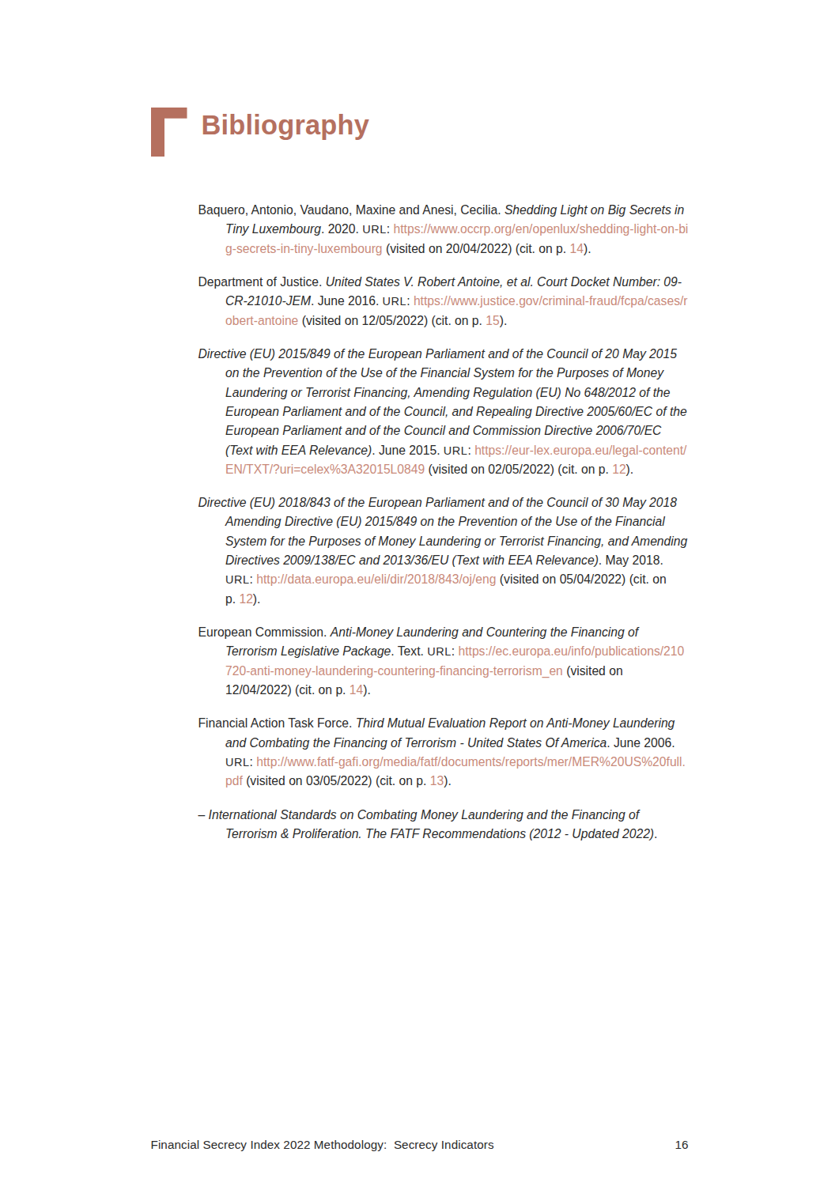Bibliography
Baquero, Antonio, Vaudano, Maxine and Anesi, Cecilia. Shedding Light on Big Secrets in Tiny Luxembourg. 2020. URL: https://www.occrp.org/en/openlux/shedding-light-on-big-secrets-in-tiny-luxembourg (visited on 20/04/2022) (cit. on p. 14).
Department of Justice. United States V. Robert Antoine, et al. Court Docket Number: 09-CR-21010-JEM. June 2016. URL: https://www.justice.gov/criminal-fraud/fcpa/cases/robert-antoine (visited on 12/05/2022) (cit. on p. 15).
Directive (EU) 2015/849 of the European Parliament and of the Council of 20 May 2015 on the Prevention of the Use of the Financial System for the Purposes of Money Laundering or Terrorist Financing, Amending Regulation (EU) No 648/2012 of the European Parliament and of the Council, and Repealing Directive 2005/60/EC of the European Parliament and of the Council and Commission Directive 2006/70/EC (Text with EEA Relevance). June 2015. URL: https://eur-lex.europa.eu/legal-content/EN/TXT/?uri=celex%3A32015L0849 (visited on 02/05/2022) (cit. on p. 12).
Directive (EU) 2018/843 of the European Parliament and of the Council of 30 May 2018 Amending Directive (EU) 2015/849 on the Prevention of the Use of the Financial System for the Purposes of Money Laundering or Terrorist Financing, and Amending Directives 2009/138/EC and 2013/36/EU (Text with EEA Relevance). May 2018. URL: http://data.europa.eu/eli/dir/2018/843/oj/eng (visited on 05/04/2022) (cit. on p. 12).
European Commission. Anti-Money Laundering and Countering the Financing of Terrorism Legislative Package. Text. URL: https://ec.europa.eu/info/publications/210720-anti-money-laundering-countering-financing-terrorism_en (visited on 12/04/2022) (cit. on p. 14).
Financial Action Task Force. Third Mutual Evaluation Report on Anti-Money Laundering and Combating the Financing of Terrorism - United States Of America. June 2006. URL: http://www.fatf-gafi.org/media/fatf/documents/reports/mer/MER%20US%20full.pdf (visited on 03/05/2022) (cit. on p. 13).
– International Standards on Combating Money Laundering and the Financing of Terrorism & Proliferation. The FATF Recommendations (2012 - Updated 2022).
Financial Secrecy Index 2022 Methodology: Secrecy Indicators 16